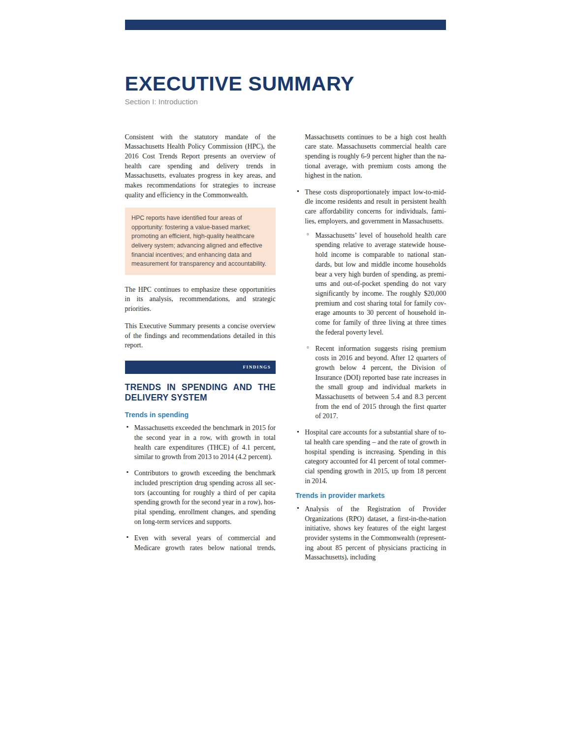EXECUTIVE SUMMARY
Section I: Introduction
Consistent with the statutory mandate of the Massachusetts Health Policy Commission (HPC), the 2016 Cost Trends Report presents an overview of health care spending and delivery trends in Massachusetts, evaluates progress in key areas, and makes recommendations for strategies to increase quality and efficiency in the Commonwealth.
HPC reports have identified four areas of opportunity: fostering a value-based market; promoting an efficient, high-quality healthcare delivery system; advancing aligned and effective financial incentives; and enhancing data and measurement for transparency and accountability.
The HPC continues to emphasize these opportunities in its analysis, recommendations, and strategic priorities.
This Executive Summary presents a concise overview of the findings and recommendations detailed in this report.
Findings
Trends in Spending and the Delivery System
Trends in spending
Massachusetts exceeded the benchmark in 2015 for the second year in a row, with growth in total health care expenditures (THCE) of 4.1 percent, similar to growth from 2013 to 2014 (4.2 percent).
Contributors to growth exceeding the benchmark included prescription drug spending across all sectors (accounting for roughly a third of per capita spending growth for the second year in a row), hospital spending, enrollment changes, and spending on long-term services and supports.
Even with several years of commercial and Medicare growth rates below national trends, Massachusetts continues to be a high cost health care state. Massachusetts commercial health care spending is roughly 6-9 percent higher than the national average, with premium costs among the highest in the nation.
These costs disproportionately impact low-to-middle income residents and result in persistent health care affordability concerns for individuals, families, employers, and government in Massachusetts.
Massachusetts’ level of household health care spending relative to average statewide household income is comparable to national standards, but low and middle income households bear a very high burden of spending, as premiums and out-of-pocket spending do not vary significantly by income. The roughly $20,000 premium and cost sharing total for family coverage amounts to 30 percent of household income for family of three living at three times the federal poverty level.
Recent information suggests rising premium costs in 2016 and beyond. After 12 quarters of growth below 4 percent, the Division of Insurance (DOI) reported base rate increases in the small group and individual markets in Massachusetts of between 5.4 and 8.3 percent from the end of 2015 through the first quarter of 2017.
Hospital care accounts for a substantial share of total health care spending – and the rate of growth in hospital spending is increasing. Spending in this category accounted for 41 percent of total commercial spending growth in 2015, up from 18 percent in 2014.
Trends in provider markets
Analysis of the Registration of Provider Organizations (RPO) dataset, a first-in-the-nation initiative, shows key features of the eight largest provider systems in the Commonwealth (representing about 85 percent of physicians practicing in Massachusetts), including